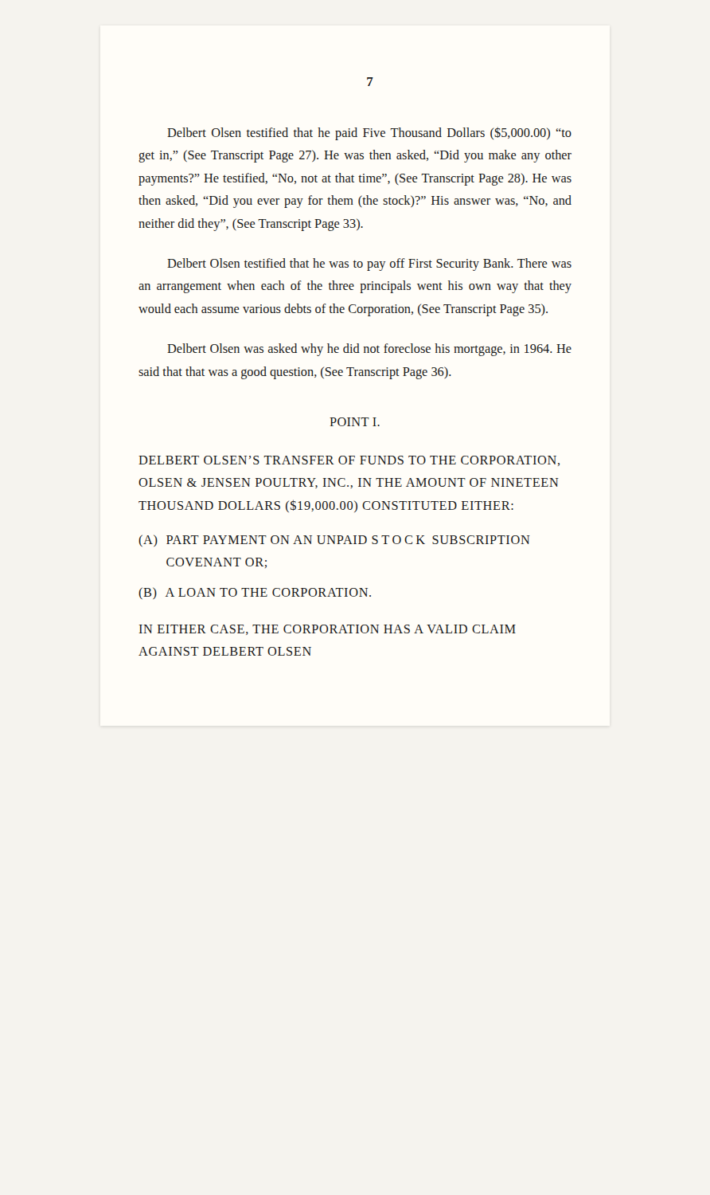7
Delbert Olsen testified that he paid Five Thousand Dollars ($5,000.00) “to get in,” (See Transcript Page 27). He was then asked, “Did you make any other payments?” He testified, “No, not at that time”, (See Transcript Page 28). He was then asked, “Did you ever pay for them (the stock)?” His answer was, “No, and neither did they”, (See Transcript Page 33).
Delbert Olsen testified that he was to pay off First Security Bank. There was an arrangement when each of the three principals went his own way that they would each assume various debts of the Corporation, (See Transcript Page 35).
Delbert Olsen was asked why he did not foreclose his mortgage, in 1964. He said that that was a good question, (See Transcript Page 36).
POINT I.
DELBERT OLSEN’S TRANSFER OF FUNDS TO THE CORPORATION, OLSEN & JENSEN POULTRY, INC., IN THE AMOUNT OF NINETEEN THOUSAND DOLLARS ($19,000.00) CONSTITUTED EITHER:
(A) PART PAYMENT ON AN UNPAID STOCK SUBSCRIPTION COVENANT OR;
(B) A LOAN TO THE CORPORATION.
IN EITHER CASE, THE CORPORATION HAS A VALID CLAIM AGAINST DELBERT OLSEN